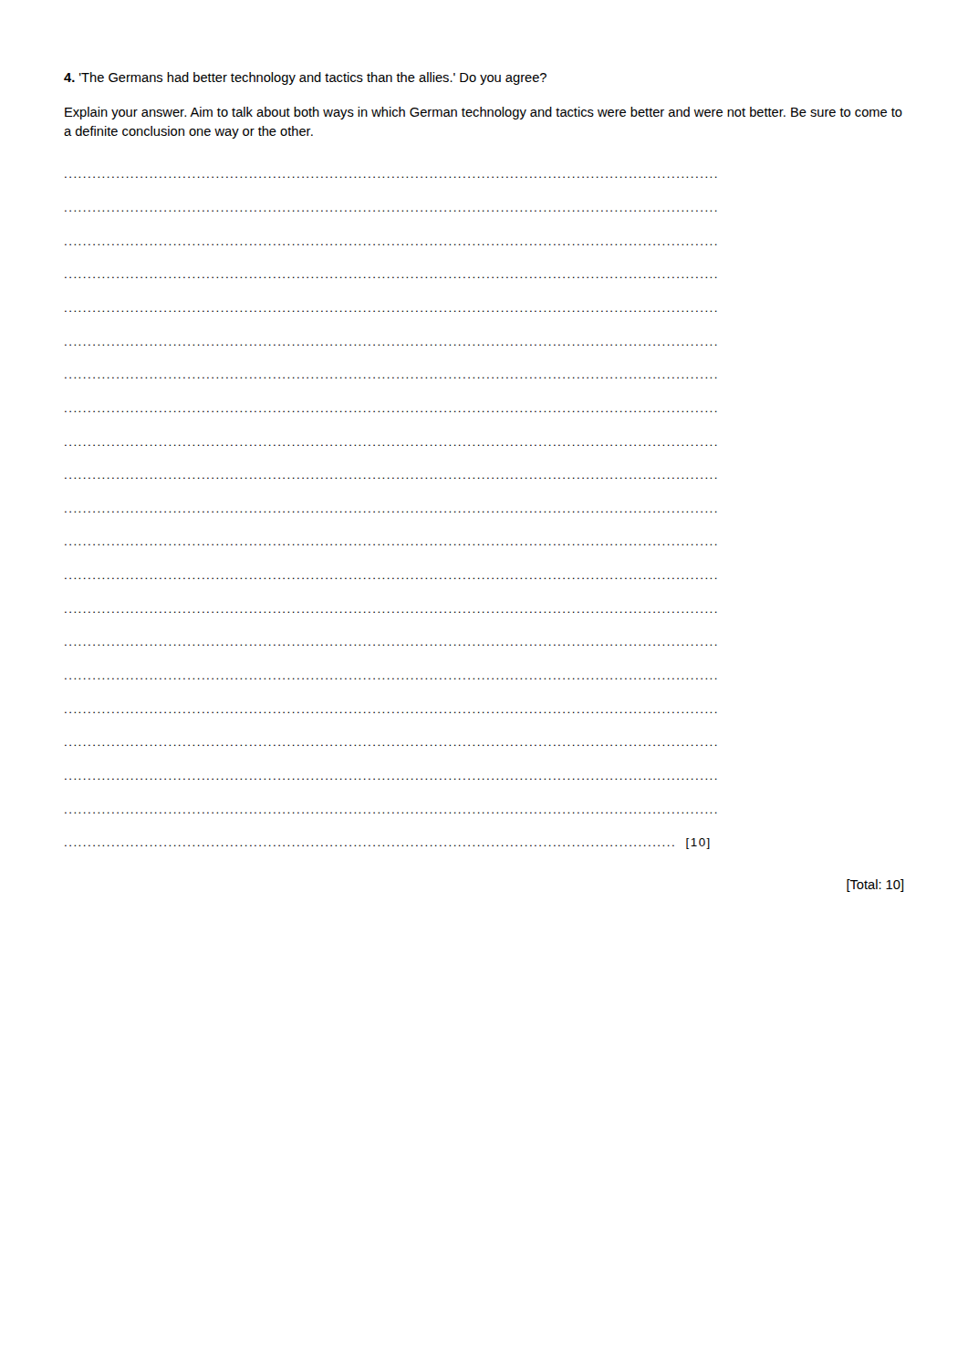4. 'The Germans had better technology and tactics than the allies.' Do you agree?
Explain your answer. Aim to talk about both ways in which German technology and tactics were better and were not better. Be sure to come to a definite conclusion one way or the other.
..........................................................................................................................................
..........................................................................................................................................
..........................................................................................................................................
..........................................................................................................................................
..........................................................................................................................................
..........................................................................................................................................
..........................................................................................................................................
..........................................................................................................................................
..........................................................................................................................................
..........................................................................................................................................
..........................................................................................................................................
..........................................................................................................................................
..........................................................................................................................................
..........................................................................................................................................
..........................................................................................................................................
..........................................................................................................................................
..........................................................................................................................................
..........................................................................................................................................
..........................................................................................................................................
..........................................................................................................................................
................................................................................................................................. [10]
[Total: 10]